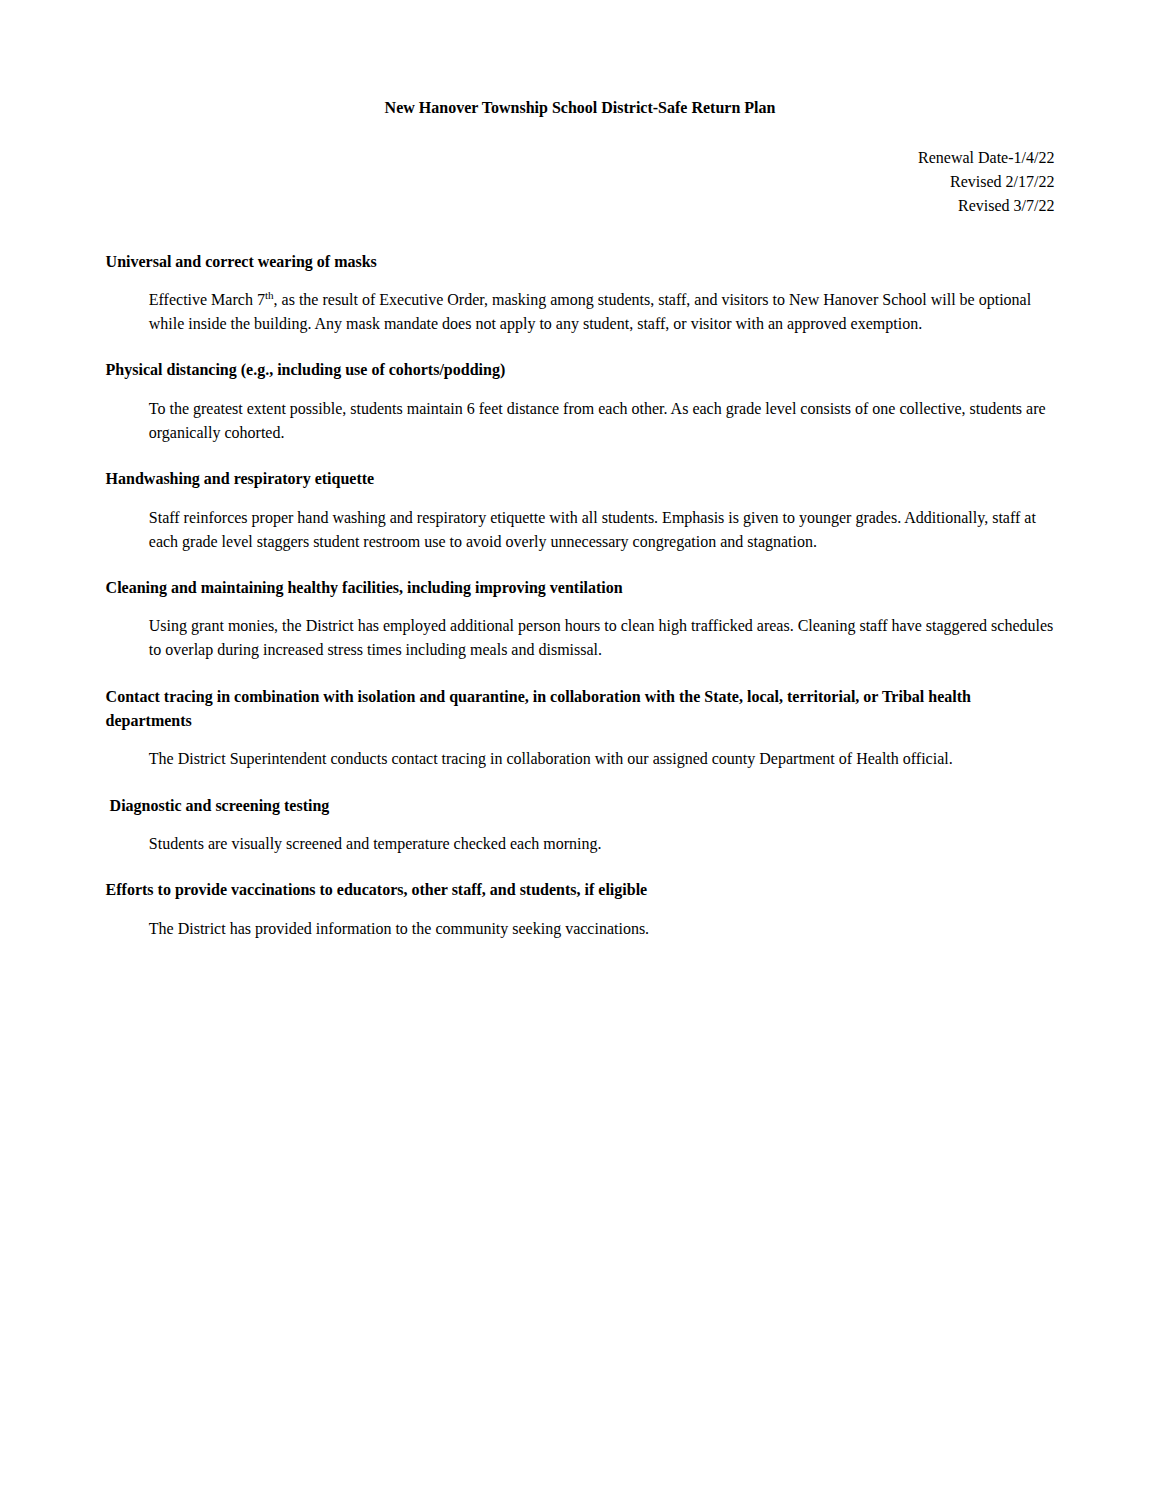New Hanover Township School District-Safe Return Plan
Renewal Date-1/4/22
Revised 2/17/22
Revised 3/7/22
Universal and correct wearing of masks
Effective March 7th, as the result of Executive Order, masking among students, staff, and visitors to New Hanover School will be optional while inside the building. Any mask mandate does not apply to any student, staff, or visitor with an approved exemption.
Physical distancing (e.g., including use of cohorts/podding)
To the greatest extent possible, students maintain 6 feet distance from each other. As each grade level consists of one collective, students are organically cohorted.
Handwashing and respiratory etiquette
Staff reinforces proper hand washing and respiratory etiquette with all students. Emphasis is given to younger grades. Additionally, staff at each grade level staggers student restroom use to avoid overly unnecessary congregation and stagnation.
Cleaning and maintaining healthy facilities, including improving ventilation
Using grant monies, the District has employed additional person hours to clean high trafficked areas. Cleaning staff have staggered schedules to overlap during increased stress times including meals and dismissal.
Contact tracing in combination with isolation and quarantine, in collaboration with the State, local, territorial, or Tribal health departments
The District Superintendent conducts contact tracing in collaboration with our assigned county Department of Health official.
Diagnostic and screening testing
Students are visually screened and temperature checked each morning.
Efforts to provide vaccinations to educators, other staff, and students, if eligible
The District has provided information to the community seeking vaccinations.